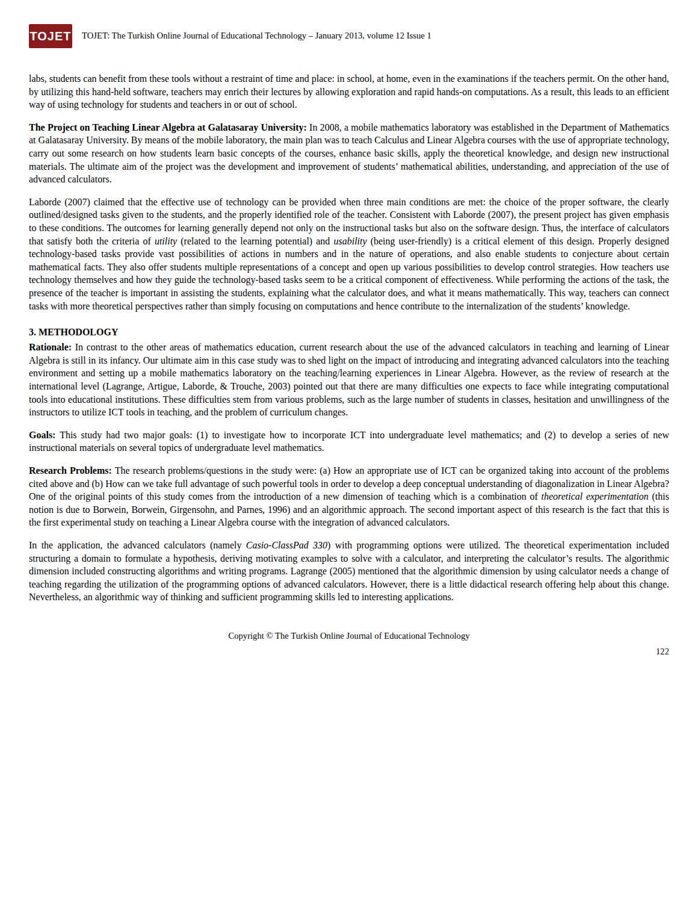TOJET
TOJET: The Turkish Online Journal of Educational Technology – January 2013, volume 12 Issue 1
labs, students can benefit from these tools without a restraint of time and place: in school, at home, even in the examinations if the teachers permit. On the other hand, by utilizing this hand-held software, teachers may enrich their lectures by allowing exploration and rapid hands-on computations. As a result, this leads to an efficient way of using technology for students and teachers in or out of school.
The Project on Teaching Linear Algebra at Galatasaray University: In 2008, a mobile mathematics laboratory was established in the Department of Mathematics at Galatasaray University. By means of the mobile laboratory, the main plan was to teach Calculus and Linear Algebra courses with the use of appropriate technology, carry out some research on how students learn basic concepts of the courses, enhance basic skills, apply the theoretical knowledge, and design new instructional materials. The ultimate aim of the project was the development and improvement of students’ mathematical abilities, understanding, and appreciation of the use of advanced calculators.
Laborde (2007) claimed that the effective use of technology can be provided when three main conditions are met: the choice of the proper software, the clearly outlined/designed tasks given to the students, and the properly identified role of the teacher. Consistent with Laborde (2007), the present project has given emphasis to these conditions. The outcomes for learning generally depend not only on the instructional tasks but also on the software design. Thus, the interface of calculators that satisfy both the criteria of utility (related to the learning potential) and usability (being user-friendly) is a critical element of this design. Properly designed technology-based tasks provide vast possibilities of actions in numbers and in the nature of operations, and also enable students to conjecture about certain mathematical facts. They also offer students multiple representations of a concept and open up various possibilities to develop control strategies. How teachers use technology themselves and how they guide the technology-based tasks seem to be a critical component of effectiveness. While performing the actions of the task, the presence of the teacher is important in assisting the students, explaining what the calculator does, and what it means mathematically. This way, teachers can connect tasks with more theoretical perspectives rather than simply focusing on computations and hence contribute to the internalization of the students’ knowledge.
3. METHODOLOGY
Rationale: In contrast to the other areas of mathematics education, current research about the use of the advanced calculators in teaching and learning of Linear Algebra is still in its infancy. Our ultimate aim in this case study was to shed light on the impact of introducing and integrating advanced calculators into the teaching environment and setting up a mobile mathematics laboratory on the teaching/learning experiences in Linear Algebra. However, as the review of research at the international level (Lagrange, Artigue, Laborde, & Trouche, 2003) pointed out that there are many difficulties one expects to face while integrating computational tools into educational institutions. These difficulties stem from various problems, such as the large number of students in classes, hesitation and unwillingness of the instructors to utilize ICT tools in teaching, and the problem of curriculum changes.
Goals: This study had two major goals: (1) to investigate how to incorporate ICT into undergraduate level mathematics; and (2) to develop a series of new instructional materials on several topics of undergraduate level mathematics.
Research Problems: The research problems/questions in the study were: (a) How an appropriate use of ICT can be organized taking into account of the problems cited above and (b) How can we take full advantage of such powerful tools in order to develop a deep conceptual understanding of diagonalization in Linear Algebra? One of the original points of this study comes from the introduction of a new dimension of teaching which is a combination of theoretical experimentation (this notion is due to Borwein, Borwein, Girgensohn, and Parnes, 1996) and an algorithmic approach. The second important aspect of this research is the fact that this is the first experimental study on teaching a Linear Algebra course with the integration of advanced calculators.
In the application, the advanced calculators (namely Casio-ClassPad 330) with programming options were utilized. The theoretical experimentation included structuring a domain to formulate a hypothesis, deriving motivating examples to solve with a calculator, and interpreting the calculator’s results. The algorithmic dimension included constructing algorithms and writing programs. Lagrange (2005) mentioned that the algorithmic dimension by using calculator needs a change of teaching regarding the utilization of the programming options of advanced calculators. However, there is a little didactical research offering help about this change. Nevertheless, an algorithmic way of thinking and sufficient programming skills led to interesting applications.
Copyright © The Turkish Online Journal of Educational Technology
122